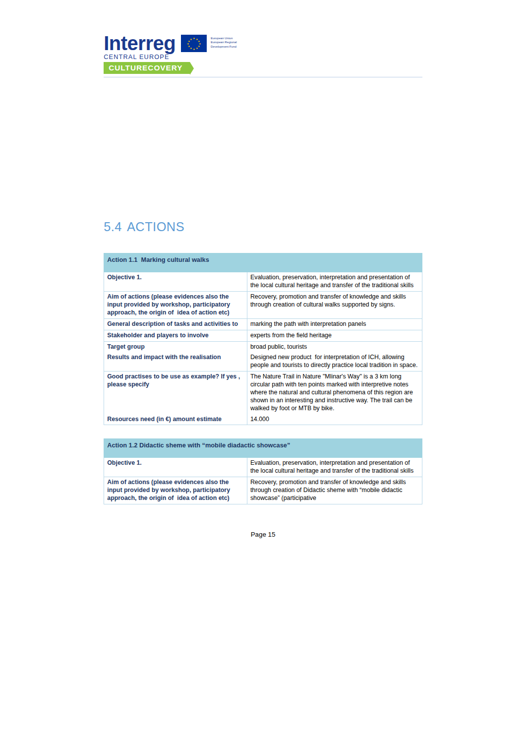Interreg ★ ★ ★ ★ ★ ★ ★ ★ ★ ★ ★ ★ European Union
European Regional
Development Fund
CENTRAL EUROPE
CULTURECOVERY
5.4 ACTIONS
| Action 1.1 Marking cultural walks |
| --- |
| Objective 1. | Evaluation, preservation, interpretation and presentation of the local cultural heritage and transfer of the traditional skills |
| Aim of actions (please evidences also the input provided by workshop, participatory approach, the origin of idea of action etc) | Recovery, promotion and transfer of knowledge and skills through creation of cultural walks supported by signs. |
| General description of tasks and activities to | marking the path with interpretation panels |
| Stakeholder and players to involve | experts from the field heritage |
| Target group | broad public, tourists |
| Results and impact with the realisation | Designed new product for interpretation of ICH, allowing people and tourists to directly practice local tradition in space. |
| Good practises to be use as example? If yes , please specify | The Nature Trail in Nature "Mlinar's Way" is a 3 km long circular path with ten points marked with interpretive notes where the natural and cultural phenomena of this region are shown in an interesting and instructive way. The trail can be walked by foot or MTB by bike. |
| Resources need (in €) amount estimate | 14.000 |
| Action 1.2 Didactic sheme with “mobile diadactic showcase” |
| --- |
| Objective 1. | Evaluation, preservation, interpretation and presentation of the local cultural heritage and transfer of the traditional skills |
| Aim of actions (please evidences also the input provided by workshop, participatory approach, the origin of idea of action etc) | Recovery, promotion and transfer of knowledge and skills through creation of Didactic sheme with “mobile didactic showcase” (participative |
Page 15